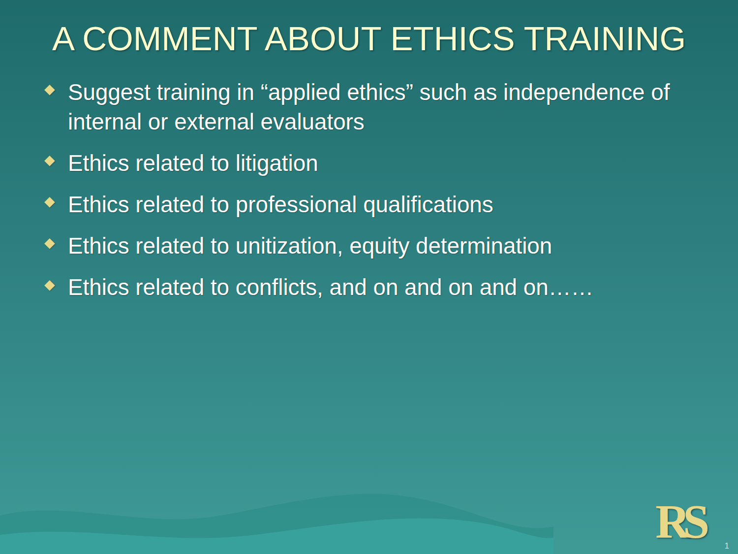A COMMENT ABOUT ETHICS TRAINING
Suggest training in “applied ethics” such as independence of internal or external evaluators
Ethics related to litigation
Ethics related to professional qualifications
Ethics related to unitization, equity determination
Ethics related to conflicts, and on and on and on……
RS
1